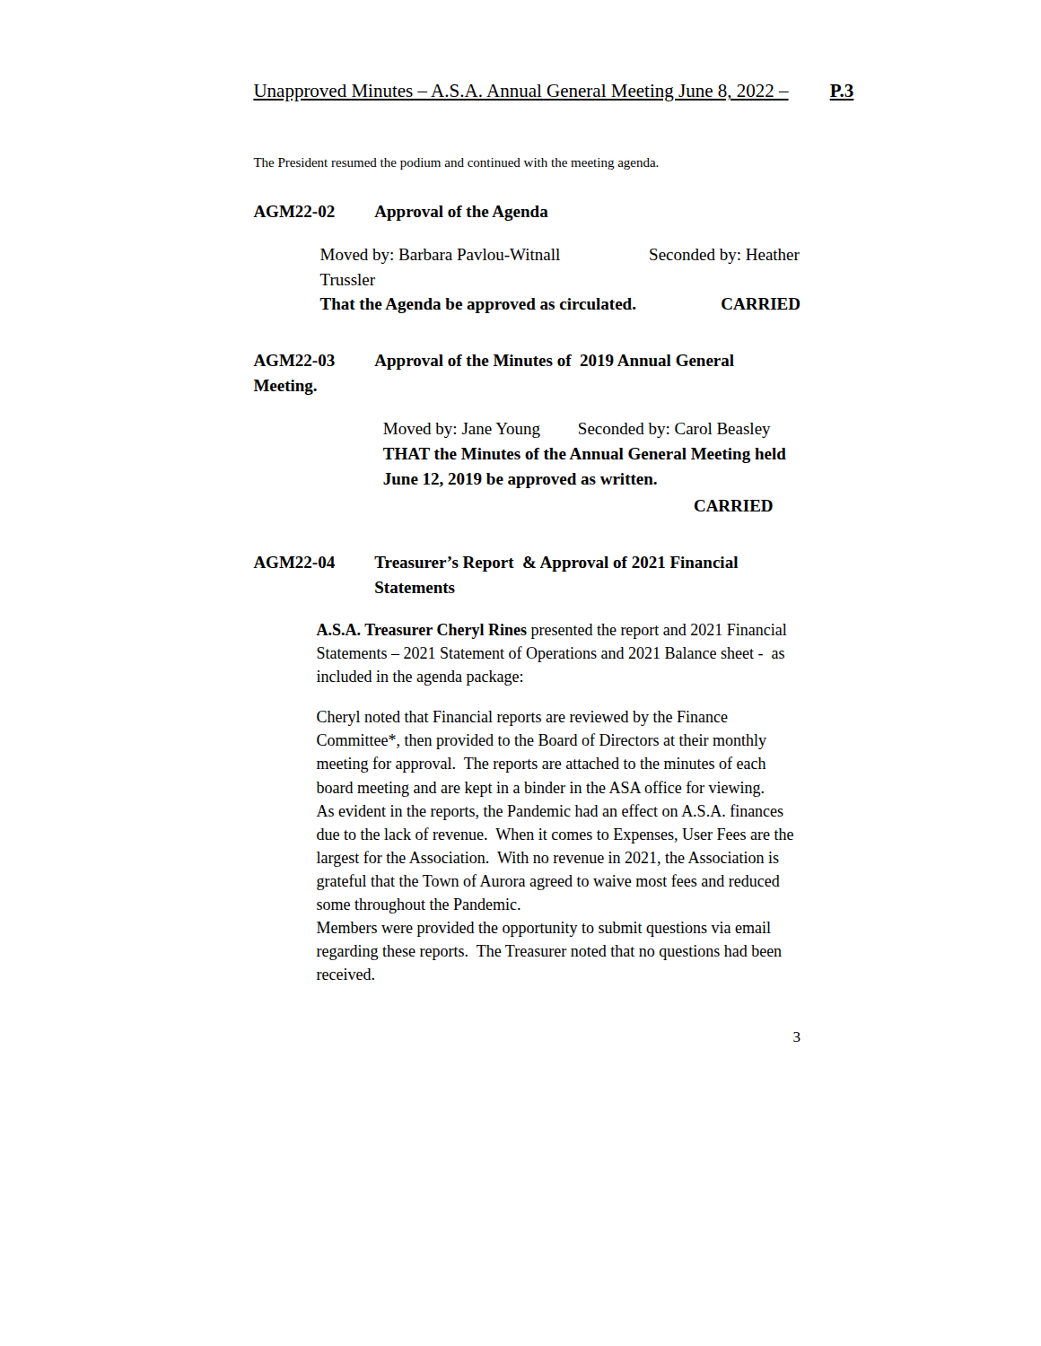Unapproved Minutes – A.S.A. Annual General Meeting June 8, 2022 –P.3
The President resumed the podium and continued with the meeting agenda.
AGM22-02 Approval of the Agenda
Moved by: Barbara Pavlou-Witnall Seconded by: Heather Trussler
CARRIED That the Agenda be approved as circulated.
AGM22-03 Approval of the Minutes of 2019 Annual General Meeting.
Moved by: Jane Young Seconded by: Carol Beasley THAT the Minutes of the Annual General Meeting held June 12, 2019 be approved as written.
CARRIED
AGM22-04 Treasurer’s Report & Approval of 2021 FinancialStatements
A.S.A. Treasurer Cheryl Rines presented the report and 2021 Financial Statements – 2021 Statement of Operations and 2021 Balance sheet - as included in the agenda package:
Cheryl noted that Financial reports are reviewed by the Finance Committee*, then provided to the Board of Directors at their monthly meeting for approval. The reports are attached to the minutes of each board meeting and are kept in a binder in the ASA office for viewing.
As evident in the reports, the Pandemic had an effect on A.S.A. finances due to the lack of revenue. When it comes to Expenses, User Fees are the largest for the Association. With no revenue in 2021, the Association is grateful that the Town of Aurora agreed to waive most fees and reduced some throughout the Pandemic.
Members were provided the opportunity to submit questions via email regarding these reports. The Treasurer noted that no questions had been received.
3